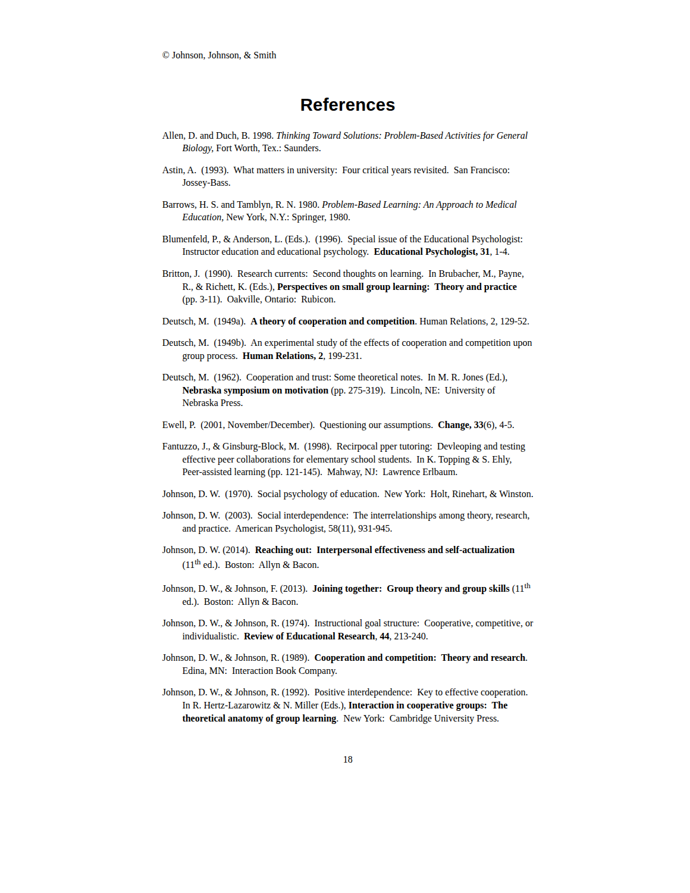© Johnson, Johnson, & Smith
References
Allen, D. and Duch, B. 1998. Thinking Toward Solutions: Problem-Based Activities for General Biology, Fort Worth, Tex.: Saunders.
Astin, A. (1993). What matters in university: Four critical years revisited. San Francisco: Jossey-Bass.
Barrows, H. S. and Tamblyn, R. N. 1980. Problem-Based Learning: An Approach to Medical Education, New York, N.Y.: Springer, 1980.
Blumenfeld, P., & Anderson, L. (Eds.). (1996). Special issue of the Educational Psychologist: Instructor education and educational psychology. Educational Psychologist, 31, 1-4.
Britton, J. (1990). Research currents: Second thoughts on learning. In Brubacher, M., Payne, R., & Richett, K. (Eds.), Perspectives on small group learning: Theory and practice (pp. 3-11). Oakville, Ontario: Rubicon.
Deutsch, M. (1949a). A theory of cooperation and competition. Human Relations, 2, 129-52.
Deutsch, M. (1949b). An experimental study of the effects of cooperation and competition upon group process. Human Relations, 2, 199-231.
Deutsch, M. (1962). Cooperation and trust: Some theoretical notes. In M. R. Jones (Ed.), Nebraska symposium on motivation (pp. 275-319). Lincoln, NE: University of Nebraska Press.
Ewell, P. (2001, November/December). Questioning our assumptions. Change, 33(6), 4-5.
Fantuzzo, J., & Ginsburg-Block, M. (1998). Recirpocal pper tutoring: Devleoping and testing effective peer collaborations for elementary school students. In K. Topping & S. Ehly, Peer-assisted learning (pp. 121-145). Mahway, NJ: Lawrence Erlbaum.
Johnson, D. W. (1970). Social psychology of education. New York: Holt, Rinehart, & Winston.
Johnson, D. W. (2003). Social interdependence: The interrelationships among theory, research, and practice. American Psychologist, 58(11), 931-945.
Johnson, D. W. (2014). Reaching out: Interpersonal effectiveness and self-actualization (11th ed.). Boston: Allyn & Bacon.
Johnson, D. W., & Johnson, F. (2013). Joining together: Group theory and group skills (11th ed.). Boston: Allyn & Bacon.
Johnson, D. W., & Johnson, R. (1974). Instructional goal structure: Cooperative, competitive, or individualistic. Review of Educational Research, 44, 213-240.
Johnson, D. W., & Johnson, R. (1989). Cooperation and competition: Theory and research. Edina, MN: Interaction Book Company.
Johnson, D. W., & Johnson, R. (1992). Positive interdependence: Key to effective cooperation. In R. Hertz-Lazarowitz & N. Miller (Eds.), Interaction in cooperative groups: The theoretical anatomy of group learning. New York: Cambridge University Press.
18